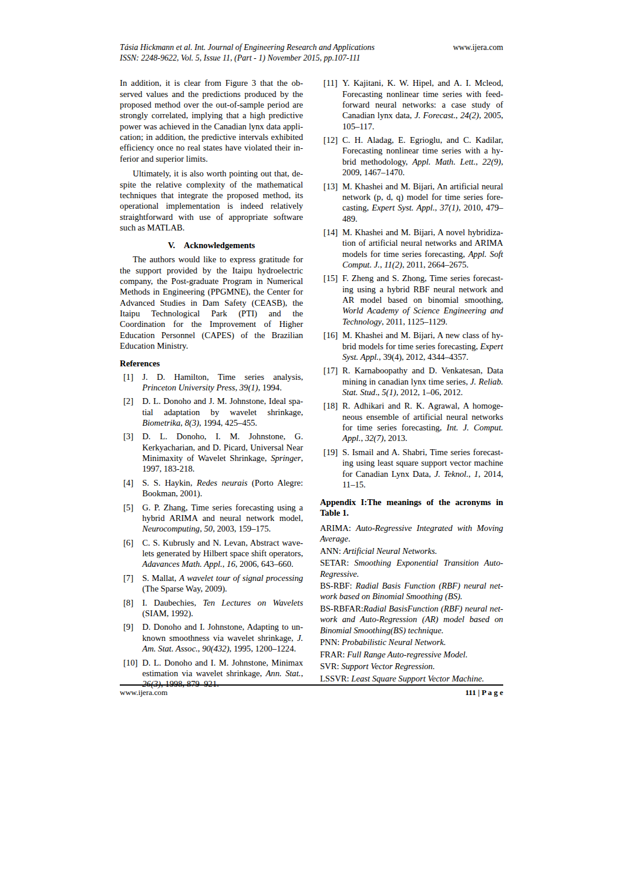www.ijera.com Tásia Hickmann et al. Int. Journal of Engineering Research and Applications
ISSN: 2248-9622, Vol. 5, Issue 11, (Part - 1) November 2015, pp.107-111
In addition, it is clear from Figure 3 that the observed values and the predictions produced by the proposed method over the out-of-sample period are strongly correlated, implying that a high predictive power was achieved in the Canadian lynx data application; in addition, the predictive intervals exhibited efficiency once no real states have violated their inferior and superior limits.
Ultimately, it is also worth pointing out that, despite the relative complexity of the mathematical techniques that integrate the proposed method, its operational implementation is indeed relatively straightforward with use of appropriate software such as MATLAB.
V. Acknowledgements
The authors would like to express gratitude for the support provided by the Itaipu hydroelectric company, the Post-graduate Program in Numerical Methods in Engineering (PPGMNE), the Center for Advanced Studies in Dam Safety (CEASB), the Itaipu Technological Park (PTI) and the Coordination for the Improvement of Higher Education Personnel (CAPES) of the Brazilian Education Ministry.
References
J. D. Hamilton, Time series analysis, Princeton University Press, 39(1), 1994.
D. L. Donoho and J. M. Johnstone, Ideal spatial adaptation by wavelet shrinkage, Biometrika, 8(3), 1994, 425–455.
D. L. Donoho, I. M. Johnstone, G. Kerkyacharian, and D. Picard, Universal Near Minimaxity of Wavelet Shrinkage, Springer, 1997, 183-218.
S. S. Haykin, Redes neurais (Porto Alegre: Bookman, 2001).
G. P. Zhang, Time series forecasting using a hybrid ARIMA and neural network model, Neurocomputing, 50, 2003, 159–175.
C. S. Kubrusly and N. Levan, Abstract wavelets generated by Hilbert space shift operators, Adavances Math. Appl., 16, 2006, 643–660.
S. Mallat, A wavelet tour of signal processing (The Sparse Way, 2009).
I. Daubechies, Ten Lectures on Wavelets (SIAM, 1992).
D. Donoho and I. Johnstone, Adapting to unknown smoothness via wavelet shrinkage, J. Am. Stat. Assoc., 90(432), 1995, 1200–1224.
D. L. Donoho and I. M. Johnstone, Minimax estimation via wavelet shrinkage, Ann. Stat., 26(3), 1998, 879–921.
Y. Kajitani, K. W. Hipel, and A. I. Mcleod, Forecasting nonlinear time series with feed-forward neural networks: a case study of Canadian lynx data, J. Forecast., 24(2), 2005, 105–117.
C. H. Aladag, E. Egrioglu, and C. Kadilar, Forecasting nonlinear time series with a hybrid methodology, Appl. Math. Lett., 22(9), 2009, 1467–1470.
M. Khashei and M. Bijari, An artificial neural network (p, d, q) model for time series forecasting, Expert Syst. Appl., 37(1), 2010, 479–489.
M. Khashei and M. Bijari, A novel hybridization of artificial neural networks and ARIMA models for time series forecasting, Appl. Soft Comput. J., 11(2), 2011, 2664–2675.
F. Zheng and S. Zhong, Time series forecasting using a hybrid RBF neural network and AR model based on binomial smoothing, World Academy of Science Engineering and Technology, 2011, 1125–1129.
M. Khashei and M. Bijari, A new class of hybrid models for time series forecasting, Expert Syst. Appl., 39(4), 2012, 4344–4357.
R. Karnaboopathy and D. Venkatesan, Data mining in canadian lynx time series, J. Reliab. Stat. Stud., 5(1), 2012, 1–06, 2012.
R. Adhikari and R. K. Agrawal, A homogeneous ensemble of artificial neural networks for time series forecasting, Int. J. Comput. Appl., 32(7), 2013.
S. Ismail and A. Shabri, Time series forecasting using least square support vector machine for Canadian Lynx Data, J. Teknol., 1, 2014, 11–15.
Appendix I: The meanings of the acronyms in Table 1.
ARIMA: Auto-Regressive Integrated with Moving Average.
ANN: Artificial Neural Networks.
SETAR: Smoothing Exponential Transition Auto-Regressive.
BS-RBF: Radial Basis Function (RBF) neural network based on Binomial Smoothing (BS).
BS-RBFAR:Radial BasisFunction (RBF) neural network and Auto-Regression (AR) model based on Binomial Smoothing(BS) technique.
PNN: Probabilistic Neural Network.
FRAR: Full Range Auto-regressive Model.
SVR: Support Vector Regression.
LSSVR: Least Square Support Vector Machine.
www.ijera.com 111 | P a g e